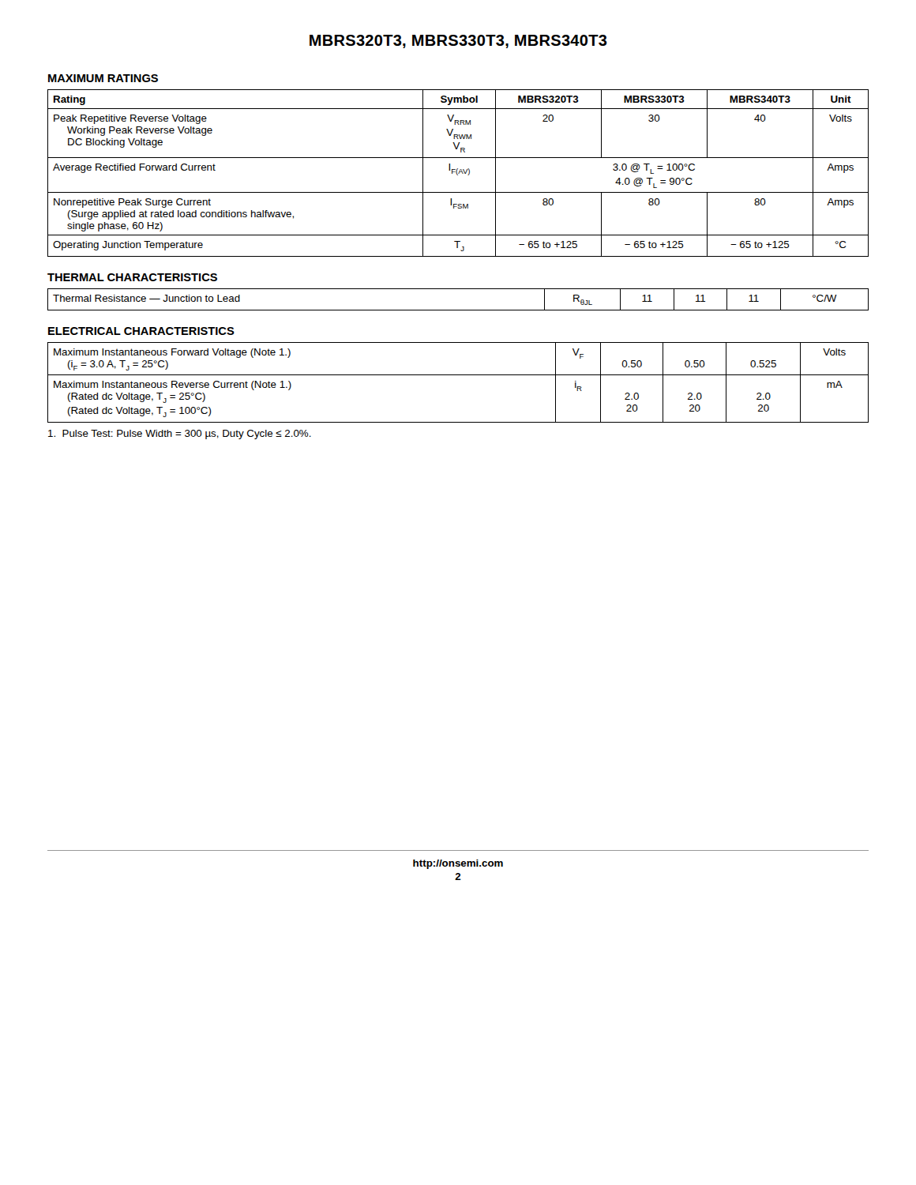MBRS320T3, MBRS330T3, MBRS340T3
MAXIMUM RATINGS
| Rating | Symbol | MBRS320T3 | MBRS330T3 | MBRS340T3 | Unit |
| --- | --- | --- | --- | --- | --- |
| Peak Repetitive Reverse Voltage Working Peak Reverse Voltage DC Blocking Voltage | V RRM V RWM V R | 20 | 30 | 40 | Volts |
| Average Rectified Forward Current | I F(AV) | 3.0 @ T L = 100°C 4.0 @ T L = 90°C | Amps |
| Nonrepetitive Peak Surge Current (Surge applied at rated load conditions halfwave, single phase, 60 Hz) | I FSM | 80 | 80 | 80 | Amps |
| Operating Junction Temperature | T J | − 65 to +125 | − 65 to +125 | − 65 to +125 | °C |
THERMAL CHARACTERISTICS
| Thermal Resistance — Junction to Lead | R θJL | 11 | 11 | 11 | °C/W |
ELECTRICAL CHARACTERISTICS
| Maximum Instantaneous Forward Voltage (Note 1.) (i F = 3.0 A, T J = 25°C) | V F | 0.50 | 0.50 | 0.525 | Volts |
| Maximum Instantaneous Reverse Current (Note 1.) (Rated dc Voltage, T J = 25°C) (Rated dc Voltage, T J = 100°C) | i R | 2.0 20 | 2.0 20 | 2.0 20 | mA |
1. Pulse Test: Pulse Width = 300 µs, Duty Cycle ≤ 2.0%.
http://onsemi.com 2